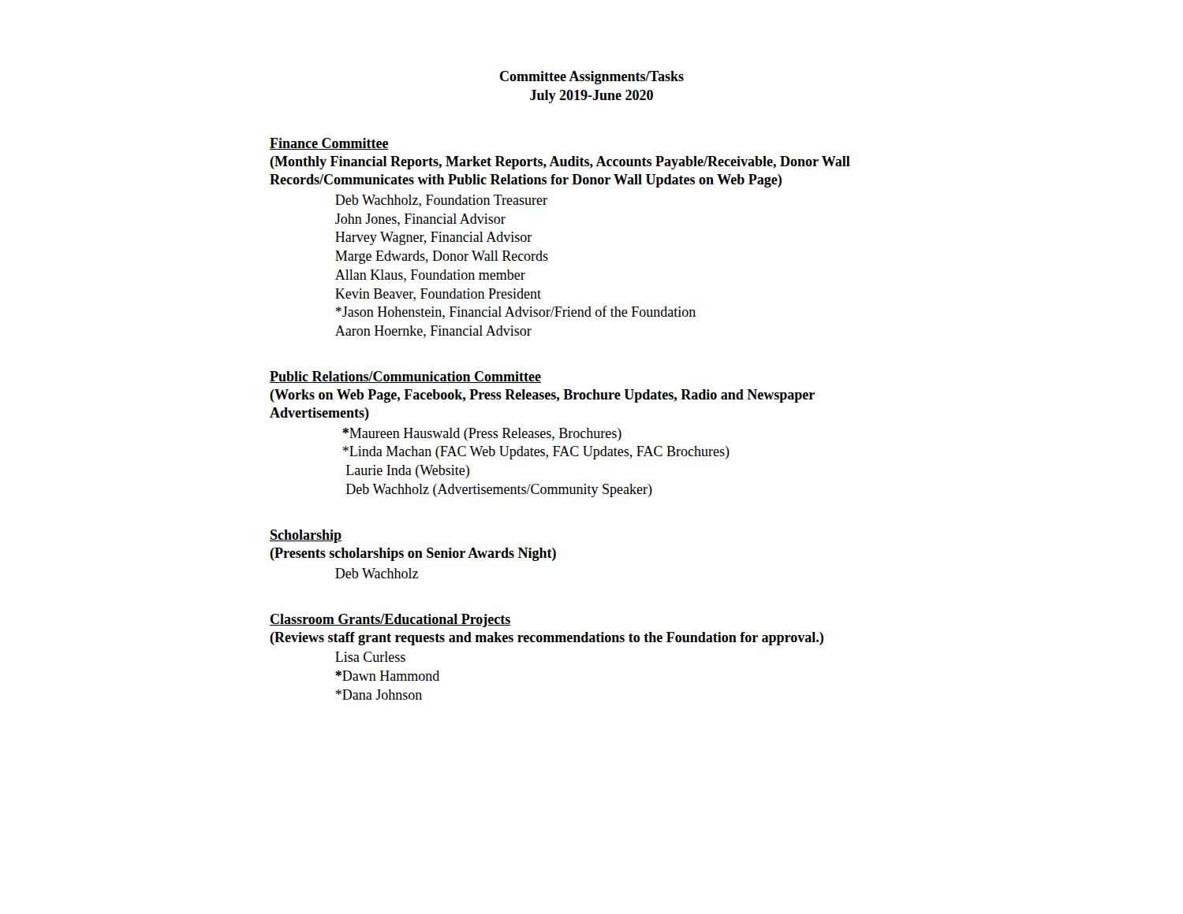Committee Assignments/Tasks
July 2019-June 2020
Finance Committee
(Monthly Financial Reports, Market Reports, Audits, Accounts Payable/Receivable, Donor Wall Records/Communicates with Public Relations for Donor Wall Updates on Web Page)
Deb Wachholz, Foundation Treasurer
John Jones, Financial Advisor
Harvey Wagner, Financial Advisor
Marge Edwards, Donor Wall Records
Allan Klaus, Foundation member
Kevin Beaver, Foundation President
*Jason Hohenstein, Financial Advisor/Friend of the Foundation
Aaron Hoernke, Financial Advisor
Public Relations/Communication Committee
(Works on Web Page, Facebook, Press Releases, Brochure Updates, Radio and Newspaper Advertisements)
*Maureen Hauswald (Press Releases, Brochures)
*Linda Machan (FAC Web Updates, FAC Updates, FAC Brochures)
Laurie Inda (Website)
Deb Wachholz (Advertisements/Community Speaker)
Scholarship
(Presents scholarships on Senior Awards Night)
Deb Wachholz
Classroom Grants/Educational Projects
(Reviews staff grant requests and makes recommendations to the Foundation for approval.)
Lisa Curless
*Dawn Hammond
*Dana Johnson